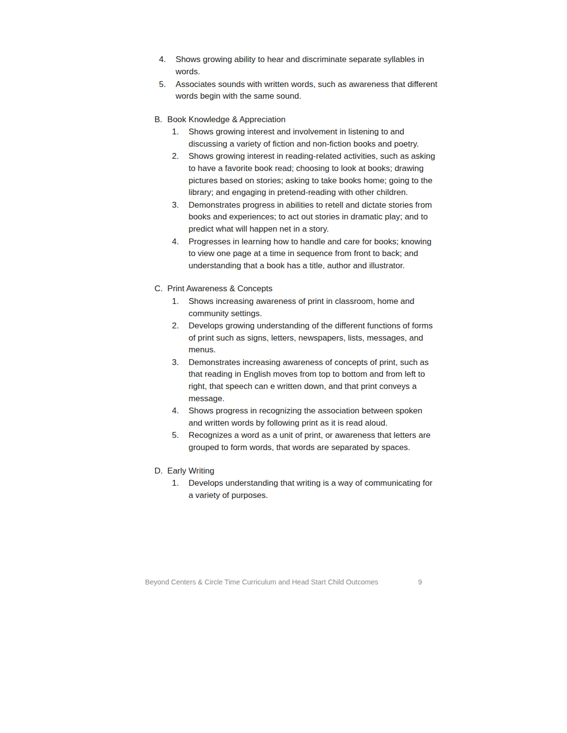4. Shows growing ability to hear and discriminate separate syllables in words.
5. Associates sounds with written words, such as awareness that different words begin with the same sound.
B. Book Knowledge & Appreciation
1. Shows growing interest and involvement in listening to and discussing a variety of fiction and non-fiction books and poetry.
2. Shows growing interest in reading-related activities, such as asking to have a favorite book read; choosing to look at books; drawing pictures based on stories; asking to take books home; going to the library; and engaging in pretend-reading with other children.
3. Demonstrates progress in abilities to retell and dictate stories from books and experiences; to act out stories in dramatic play; and to predict what will happen net in a story.
4. Progresses in learning how to handle and care for books; knowing to view one page at a time in sequence from front to back; and understanding that a book has a title, author and illustrator.
C. Print Awareness & Concepts
1. Shows increasing awareness of print in classroom, home and community settings.
2. Develops growing understanding of the different functions of forms of print such as signs, letters, newspapers, lists, messages, and menus.
3. Demonstrates increasing awareness of concepts of print, such as that reading in English moves from top to bottom and from left to right, that speech can e written down, and that print conveys a message.
4. Shows progress in recognizing the association between spoken and written words by following print as it is read aloud.
5. Recognizes a word as a unit of print, or awareness that letters are grouped to form words, that words are separated by spaces.
D. Early Writing
1. Develops understanding that writing is a way of communicating for a variety of purposes.
Beyond Centers & Circle Time Curriculum and Head Start Child Outcomes 9